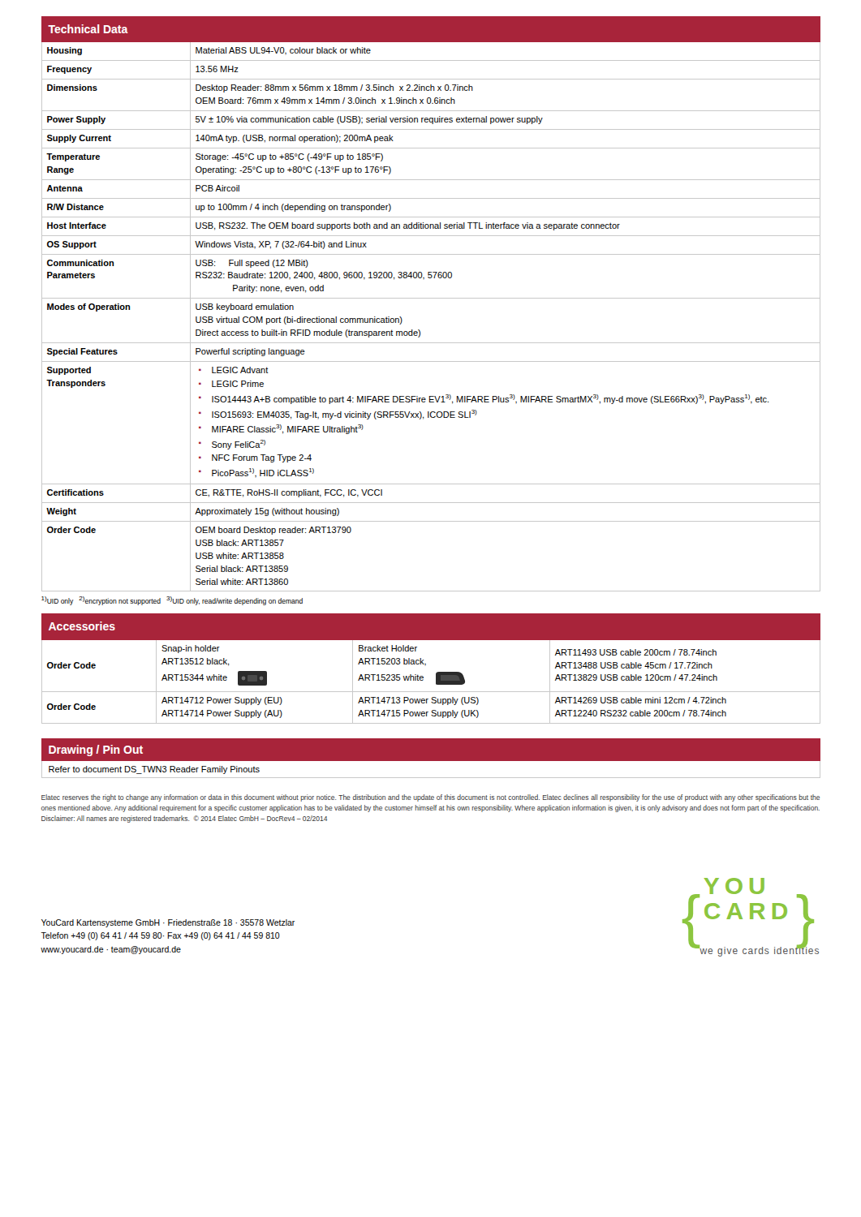| Technical Data |
| Housing | Material ABS UL94-V0, colour black or white |
| Frequency | 13.56 MHz |
| Dimensions | Desktop Reader: 88mm x 56mm x 18mm / 3.5inch x 2.2inch x 0.7inch OEM Board: 76mm x 49mm x 14mm / 3.0inch x 1.9inch x 0.6inch |
| Power Supply | 5V ± 10% via communication cable (USB); serial version requires external power supply |
| Supply Current | 140mA typ. (USB, normal operation); 200mA peak |
| Temperature Range | Storage: -45°C up to +85°C (-49°F up to 185°F) Operating: -25°C up to +80°C (-13°F up to 176°F) |
| Antenna | PCB Aircoil |
| R/W Distance | up to 100mm / 4 inch (depending on transponder) |
| Host Interface | USB, RS232. The OEM board supports both and an additional serial TTL interface via a separate connector |
| OS Support | Windows Vista, XP, 7 (32-/64-bit) and Linux |
| Communication Parameters | USB: Full speed (12 MBit) RS232: Baudrate: 1200, 2400, 4800, 9600, 19200, 38400, 57600 Parity: none, even, odd |
| Modes of Operation | USB keyboard emulation USB virtual COM port (bi-directional communication) Direct access to built-in RFID module (transparent mode) |
| Special Features | Powerful scripting language |
| Supported Transponders | LEGIC Advant LEGIC Prime ISO14443 A+B compatible to part 4: MIFARE DESFire EV1 3) , MIFARE Plus 3) , MIFARE SmartMX 3) , my-d move (SLE66Rxx) 3) , PayPass 1) , etc. ISO15693: EM4035, Tag-It, my-d vicinity (SRF55Vxx), ICODE SLI 3) MIFARE Classic 3) , MIFARE Ultralight 3) Sony FeliCa 2) NFC Forum Tag Type 2-4 PicoPass 1) , HID iCLASS 1) |
| Certifications | CE, R&TTE, RoHS-II compliant, FCC, IC, VCCI |
| Weight | Approximately 15g (without housing) |
| Order Code | OEM board Desktop reader: ART13790 USB black: ART13857 USB white: ART13858 Serial black: ART13859 Serial white: ART13860 |
1)UID only 2)encryption not supported 3)UID only, read/write depending on demand
| Accessories |
| Order Code | Snap-in holder ART13512 black, ART15344 white | Bracket Holder ART15203 black, ART15235 white | ART11493 USB cable 200cm / 78.74inch ART13488 USB cable 45cm / 17.72inch ART13829 USB cable 120cm / 47.24inch |
| Order Code | ART14712 Power Supply (EU) ART14714 Power Supply (AU) | ART14713 Power Supply (US) ART14715 Power Supply (UK) | ART14269 USB cable mini 12cm / 4.72inch ART12240 RS232 cable 200cm / 78.74inch |
Drawing / Pin Out
Refer to document DS_TWN3 Reader Family Pinouts
Elatec reserves the right to change any information or data in this document without prior notice. The distribution and the update of this document is not controlled. Elatec declines all responsibility for the use of product with any other specifications but the ones mentioned above. Any additional requirement for a specific customer application has to be validated by the customer himself at his own responsibility. Where application information is given, it is only advisory and does not form part of the specification. Disclaimer: All names are registered trademarks. © 2014 Elatec GmbH – DocRev4 – 02/2014
YouCard Kartensysteme GmbH · Friedenstraße 18 · 35578 Wetzlar
Telefon +49 (0) 64 41 / 44 59 80· Fax +49 (0) 64 41 / 44 59 810
www.youcard.de · team@youcard.de
{ YOU CARD }
we give cards identities